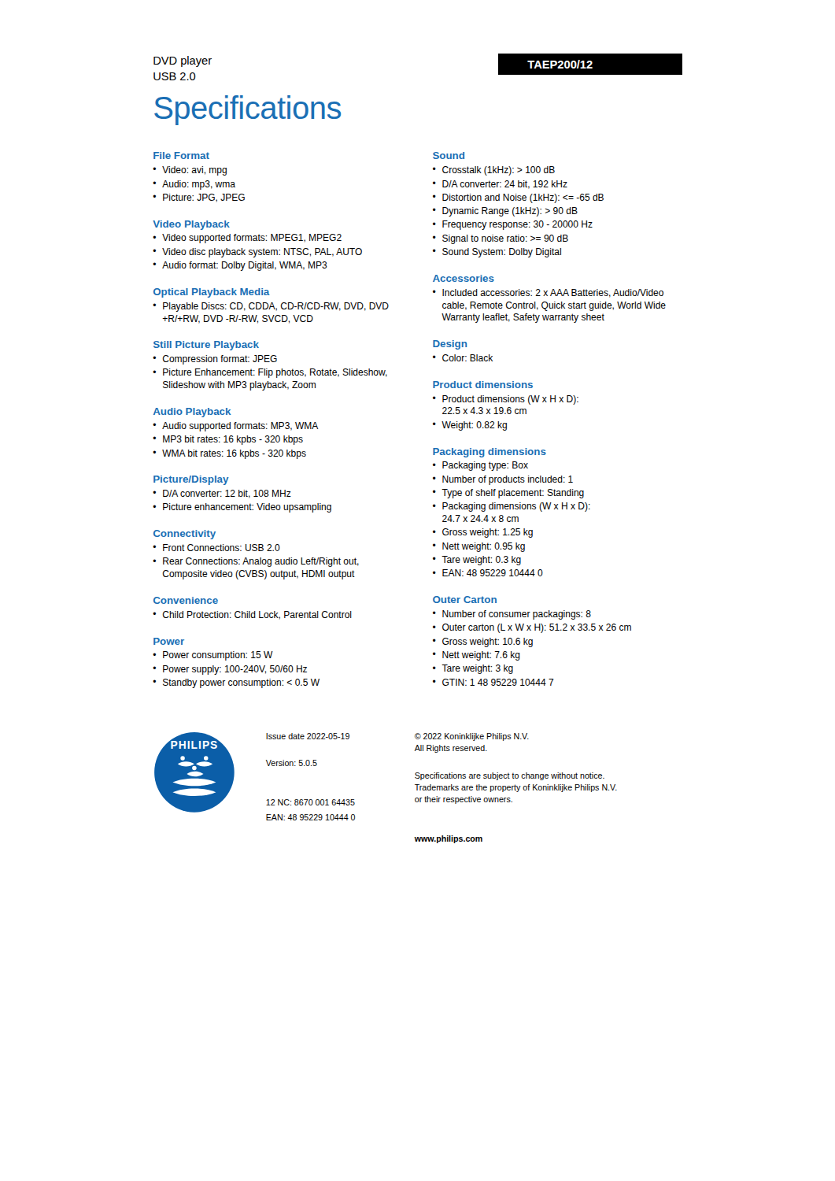DVD player
USB 2.0
TAEP200/12
Specifications
File Format
Video: avi, mpg
Audio: mp3, wma
Picture: JPG, JPEG
Video Playback
Video supported formats: MPEG1, MPEG2
Video disc playback system: NTSC, PAL, AUTO
Audio format: Dolby Digital, WMA, MP3
Optical Playback Media
Playable Discs: CD, CDDA, CD-R/CD-RW, DVD, DVD +R/+RW, DVD -R/-RW, SVCD, VCD
Still Picture Playback
Compression format: JPEG
Picture Enhancement: Flip photos, Rotate, Slideshow, Slideshow with MP3 playback, Zoom
Audio Playback
Audio supported formats: MP3, WMA
MP3 bit rates: 16 kpbs - 320 kbps
WMA bit rates: 16 kpbs - 320 kbps
Picture/Display
D/A converter: 12 bit, 108 MHz
Picture enhancement: Video upsampling
Connectivity
Front Connections: USB 2.0
Rear Connections: Analog audio Left/Right out, Composite video (CVBS) output, HDMI output
Convenience
Child Protection: Child Lock, Parental Control
Power
Power consumption: 15 W
Power supply: 100-240V, 50/60 Hz
Standby power consumption: < 0.5 W
Sound
Crosstalk (1kHz): > 100 dB
D/A converter: 24 bit, 192 kHz
Distortion and Noise (1kHz): <= -65 dB
Dynamic Range (1kHz): > 90 dB
Frequency response: 30 - 20000 Hz
Signal to noise ratio: >= 90 dB
Sound System: Dolby Digital
Accessories
Included accessories: 2 x AAA Batteries, Audio/Video cable, Remote Control, Quick start guide, World Wide Warranty leaflet, Safety warranty sheet
Design
Color: Black
Product dimensions
Product dimensions (W x H x D):22.5 x 4.3 x 19.6 cm
Weight: 0.82 kg
Packaging dimensions
Packaging type: Box
Number of products included: 1
Type of shelf placement: Standing
Packaging dimensions (W x H x D):24.7 x 24.4 x 8 cm
Gross weight: 1.25 kg
Nett weight: 0.95 kg
Tare weight: 0.3 kg
EAN: 48 95229 10444 0
Outer Carton
Number of consumer packagings: 8
Outer carton (L x W x H): 51.2 x 33.5 x 26 cm
Gross weight: 10.6 kg
Nett weight: 7.6 kg
Tare weight: 3 kg
GTIN: 1 48 95229 10444 7
PHILIPS
Issue date 2022-05-19
Version: 5.0.5
12 NC: 8670 001 64435
EAN: 48 95229 10444 0
© 2022 Koninklijke Philips N.V.
All Rights reserved.
Specifications are subject to change without notice.
Trademarks are the property of Koninklijke Philips N.V.
or their respective owners.
www.philips.com